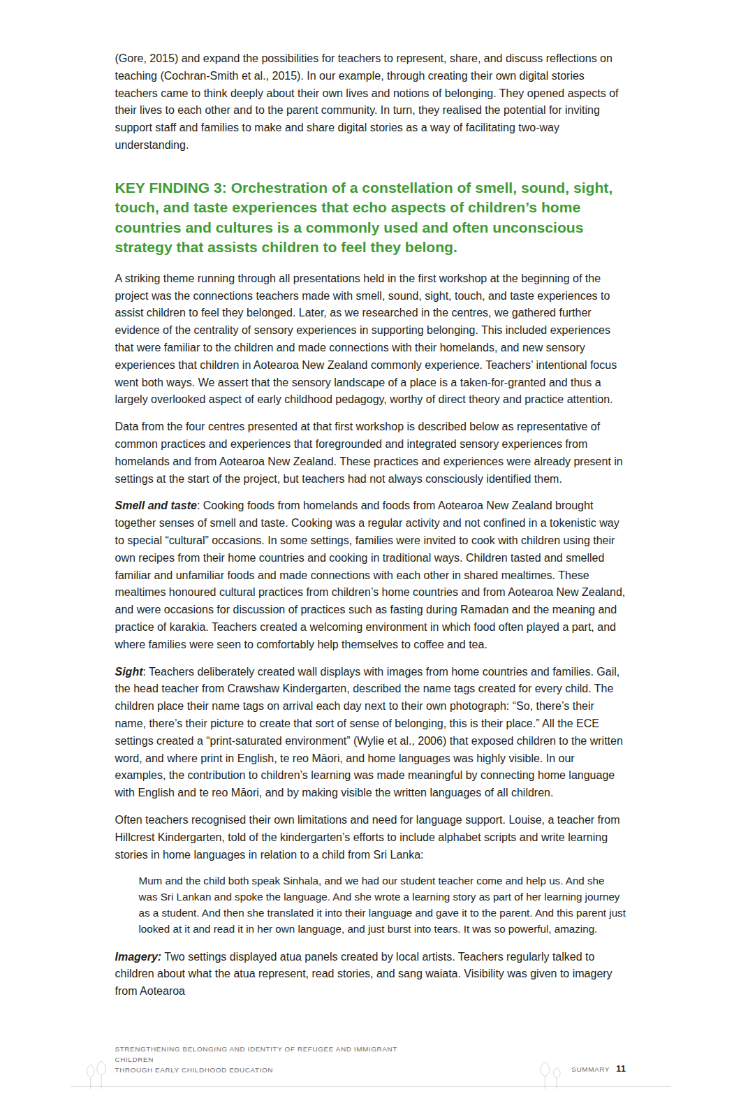(Gore, 2015) and expand the possibilities for teachers to represent, share, and discuss reflections on teaching (Cochran-Smith et al., 2015). In our example, through creating their own digital stories teachers came to think deeply about their own lives and notions of belonging. They opened aspects of their lives to each other and to the parent community. In turn, they realised the potential for inviting support staff and families to make and share digital stories as a way of facilitating two-way understanding.
KEY FINDING 3: Orchestration of a constellation of smell, sound, sight, touch, and taste experiences that echo aspects of children’s home countries and cultures is a commonly used and often unconscious strategy that assists children to feel they belong.
A striking theme running through all presentations held in the first workshop at the beginning of the project was the connections teachers made with smell, sound, sight, touch, and taste experiences to assist children to feel they belonged. Later, as we researched in the centres, we gathered further evidence of the centrality of sensory experiences in supporting belonging. This included experiences that were familiar to the children and made connections with their homelands, and new sensory experiences that children in Aotearoa New Zealand commonly experience. Teachers’ intentional focus went both ways. We assert that the sensory landscape of a place is a taken-for-granted and thus a largely overlooked aspect of early childhood pedagogy, worthy of direct theory and practice attention.
Data from the four centres presented at that first workshop is described below as representative of common practices and experiences that foregrounded and integrated sensory experiences from homelands and from Aotearoa New Zealand. These practices and experiences were already present in settings at the start of the project, but teachers had not always consciously identified them.
Smell and taste: Cooking foods from homelands and foods from Aotearoa New Zealand brought together senses of smell and taste. Cooking was a regular activity and not confined in a tokenistic way to special “cultural” occasions. In some settings, families were invited to cook with children using their own recipes from their home countries and cooking in traditional ways. Children tasted and smelled familiar and unfamiliar foods and made connections with each other in shared mealtimes. These mealtimes honoured cultural practices from children’s home countries and from Aotearoa New Zealand, and were occasions for discussion of practices such as fasting during Ramadan and the meaning and practice of karakia. Teachers created a welcoming environment in which food often played a part, and where families were seen to comfortably help themselves to coffee and tea.
Sight: Teachers deliberately created wall displays with images from home countries and families. Gail, the head teacher from Crawshaw Kindergarten, described the name tags created for every child. The children place their name tags on arrival each day next to their own photograph: “So, there’s their name, there’s their picture to create that sort of sense of belonging, this is their place.” All the ECE settings created a “print-saturated environment” (Wylie et al., 2006) that exposed children to the written word, and where print in English, te reo Māori, and home languages was highly visible. In our examples, the contribution to children’s learning was made meaningful by connecting home language with English and te reo Māori, and by making visible the written languages of all children.
Often teachers recognised their own limitations and need for language support. Louise, a teacher from Hillcrest Kindergarten, told of the kindergarten’s efforts to include alphabet scripts and write learning stories in home languages in relation to a child from Sri Lanka:
Mum and the child both speak Sinhala, and we had our student teacher come and help us. And she was Sri Lankan and spoke the language. And she wrote a learning story as part of her learning journey as a student. And then she translated it into their language and gave it to the parent. And this parent just looked at it and read it in her own language, and just burst into tears. It was so powerful, amazing.
Imagery: Two settings displayed atua panels created by local artists. Teachers regularly talked to children about what the atua represent, read stories, and sang waiata. Visibility was given to imagery from Aotearoa
Strengthening belonging and identity of refugee and immigrant children
through early childhood education
Summary 11